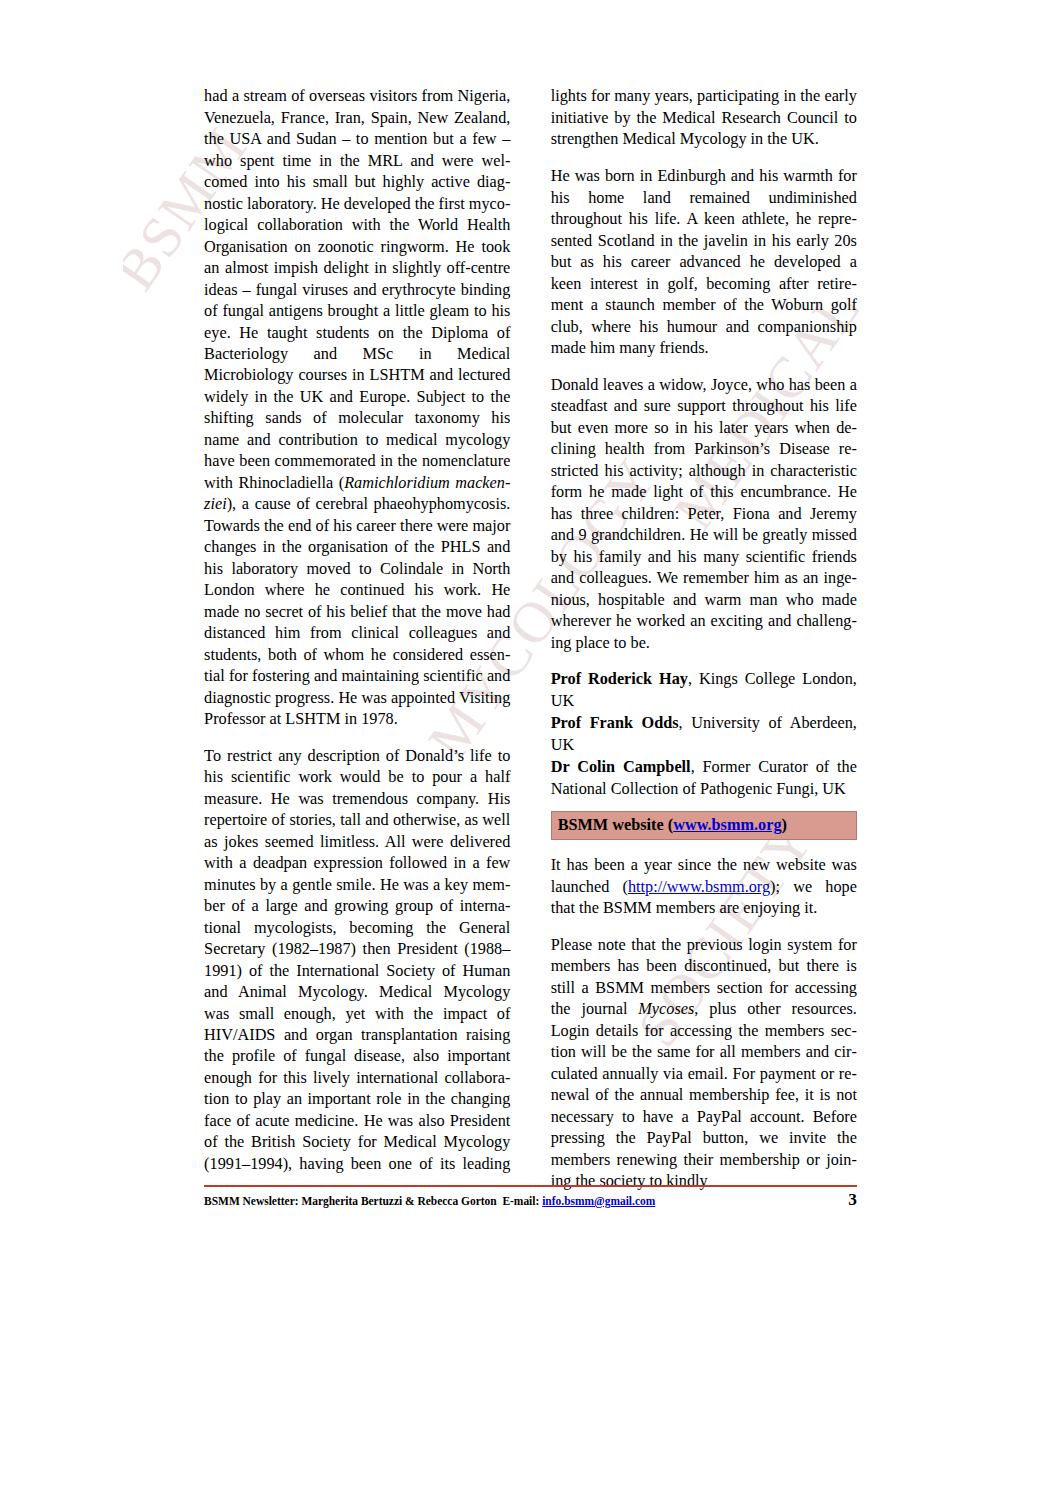BSMM MYCOLOGY SOCIETY MEDICAL
had a stream of overseas visitors from Nigeria, Venezuela, France, Iran, Spain, New Zealand, the USA and Sudan – to mention but a few – who spent time in the MRL and were welcomed into his small but highly active diagnostic laboratory. He developed the first mycological collaboration with the World Health Organisation on zoonotic ringworm. He took an almost impish delight in slightly off-centre ideas – fungal viruses and erythrocyte binding of fungal antigens brought a little gleam to his eye. He taught students on the Diploma of Bacteriology and MSc in Medical Microbiology courses in LSHTM and lectured widely in the UK and Europe. Subject to the shifting sands of molecular taxonomy his name and contribution to medical mycology have been commemorated in the nomenclature with Rhinocladiella (Ramichloridium mackenziei), a cause of cerebral phaeohyphomycosis. Towards the end of his career there were major changes in the organisation of the PHLS and his laboratory moved to Colindale in North London where he continued his work. He made no secret of his belief that the move had distanced him from clinical colleagues and students, both of whom he considered essential for fostering and maintaining scientific and diagnostic progress. He was appointed Visiting Professor at LSHTM in 1978.
To restrict any description of Donald’s life to his scientific work would be to pour a half measure. He was tremendous company. His repertoire of stories, tall and otherwise, as well as jokes seemed limitless. All were delivered with a deadpan expression followed in a few minutes by a gentle smile. He was a key member of a large and growing group of international mycologists, becoming the General Secretary (1982–1987) then President (1988–1991) of the International Society of Human and Animal Mycology. Medical Mycology was small enough, yet with the impact of HIV/AIDS and organ transplantation raising the profile of fungal disease, also important enough for this lively international collaboration to play an important role in the changing face of acute medicine. He was also President of the British Society for Medical Mycology (1991–1994), having been one of its leading lights for many years, participating in the early initiative by the Medical Research Council to strengthen Medical Mycology in the UK.
He was born in Edinburgh and his warmth for his home land remained undiminished throughout his life. A keen athlete, he represented Scotland in the javelin in his early 20s but as his career advanced he developed a keen interest in golf, becoming after retirement a staunch member of the Woburn golf club, where his humour and companionship made him many friends.
Donald leaves a widow, Joyce, who has been a steadfast and sure support throughout his life but even more so in his later years when declining health from Parkinson’s Disease restricted his activity; although in characteristic form he made light of this encumbrance. He has three children: Peter, Fiona and Jeremy and 9 grandchildren. He will be greatly missed by his family and his many scientific friends and colleagues. We remember him as an ingenious, hospitable and warm man who made wherever he worked an exciting and challenging place to be.
Prof Roderick Hay, Kings College London, UK
Prof Frank Odds, University of Aberdeen, UK
Dr Colin Campbell, Former Curator of the National Collection of Pathogenic Fungi, UK
BSMM website (www.bsmm.org)
It has been a year since the new website was launched (http://www.bsmm.org); we hope that the BSMM members are enjoying it.
Please note that the previous login system for members has been discontinued, but there is still a BSMM members section for accessing the journal Mycoses, plus other resources. Login details for accessing the members section will be the same for all members and circulated annually via email. For payment or renewal of the annual membership fee, it is not necessary to have a PayPal account. Before pressing the PayPal button, we invite the members renewing their membership or joining the society to kindly
BSMM Newsletter: Margherita Bertuzzi & Rebecca Gorton E-mail: info.bsmm@gmail.com
3